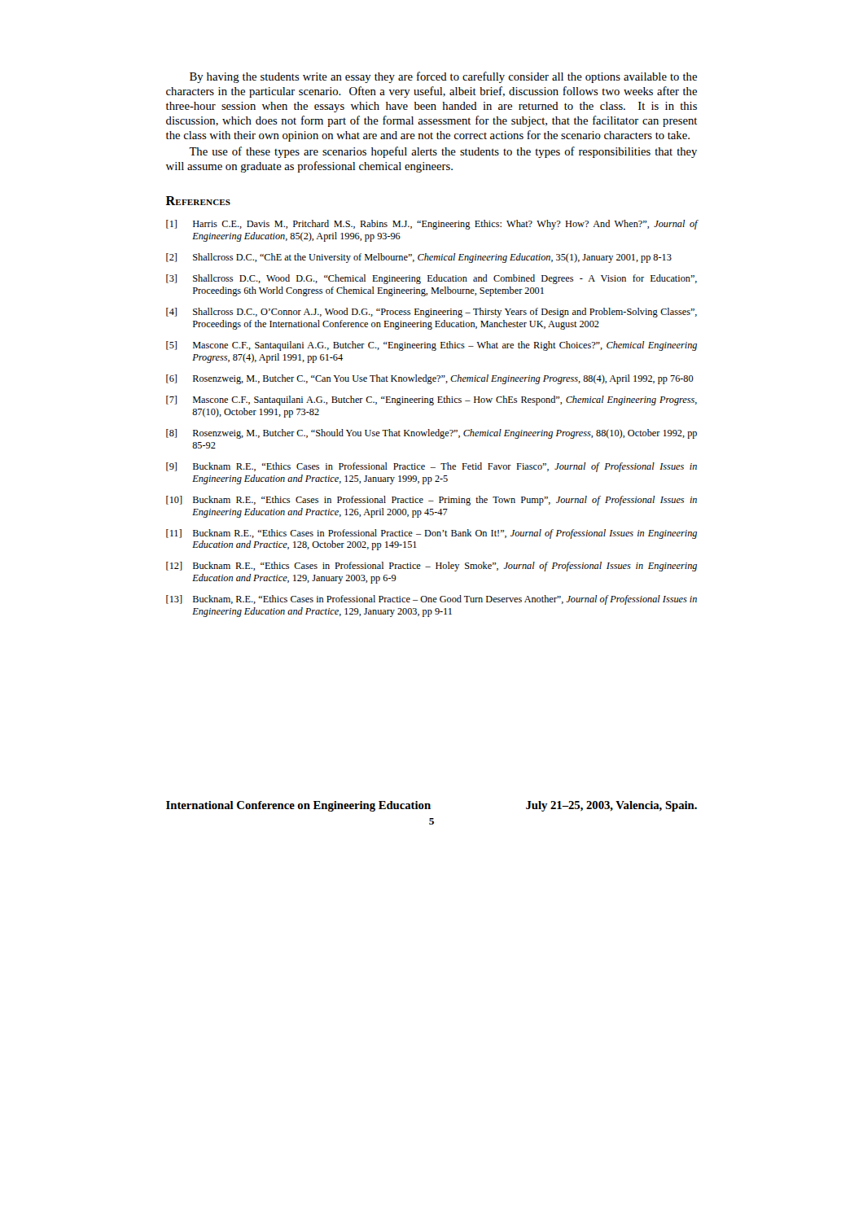By having the students write an essay they are forced to carefully consider all the options available to the characters in the particular scenario. Often a very useful, albeit brief, discussion follows two weeks after the three-hour session when the essays which have been handed in are returned to the class. It is in this discussion, which does not form part of the formal assessment for the subject, that the facilitator can present the class with their own opinion on what are and are not the correct actions for the scenario characters to take.
The use of these types are scenarios hopeful alerts the students to the types of responsibilities that they will assume on graduate as professional chemical engineers.
References
[1] Harris C.E., Davis M., Pritchard M.S., Rabins M.J., “Engineering Ethics: What? Why? How? And When?”, Journal of Engineering Education, 85(2), April 1996, pp 93-96
[2] Shallcross D.C., “ChE at the University of Melbourne”, Chemical Engineering Education, 35(1), January 2001, pp 8-13
[3] Shallcross D.C., Wood D.G., “Chemical Engineering Education and Combined Degrees - A Vision for Education”, Proceedings 6th World Congress of Chemical Engineering, Melbourne, September 2001
[4] Shallcross D.C., O’Connor A.J., Wood D.G., “Process Engineering – Thirsty Years of Design and Problem-Solving Classes”, Proceedings of the International Conference on Engineering Education, Manchester UK, August 2002
[5] Mascone C.F., Santaquilani A.G., Butcher C., “Engineering Ethics – What are the Right Choices?”, Chemical Engineering Progress, 87(4), April 1991, pp 61-64
[6] Rosenzweig, M., Butcher C., “Can You Use That Knowledge?”, Chemical Engineering Progress, 88(4), April 1992, pp 76-80
[7] Mascone C.F., Santaquilani A.G., Butcher C., “Engineering Ethics – How ChEs Respond”, Chemical Engineering Progress, 87(10), October 1991, pp 73-82
[8] Rosenzweig, M., Butcher C., “Should You Use That Knowledge?”, Chemical Engineering Progress, 88(10), October 1992, pp 85-92
[9] Bucknam R.E., “Ethics Cases in Professional Practice – The Fetid Favor Fiasco”, Journal of Professional Issues in Engineering Education and Practice, 125, January 1999, pp 2-5
[10] Bucknam R.E., “Ethics Cases in Professional Practice – Priming the Town Pump”, Journal of Professional Issues in Engineering Education and Practice, 126, April 2000, pp 45-47
[11] Bucknam R.E., “Ethics Cases in Professional Practice – Don’t Bank On It!”, Journal of Professional Issues in Engineering Education and Practice, 128, October 2002, pp 149-151
[12] Bucknam R.E., “Ethics Cases in Professional Practice – Holey Smoke”, Journal of Professional Issues in Engineering Education and Practice, 129, January 2003, pp 6-9
[13] Bucknam, R.E., “Ethics Cases in Professional Practice – One Good Turn Deserves Another”, Journal of Professional Issues in Engineering Education and Practice, 129, January 2003, pp 9-11
International Conference on Engineering Education July 21–25, 2003, Valencia, Spain. 5